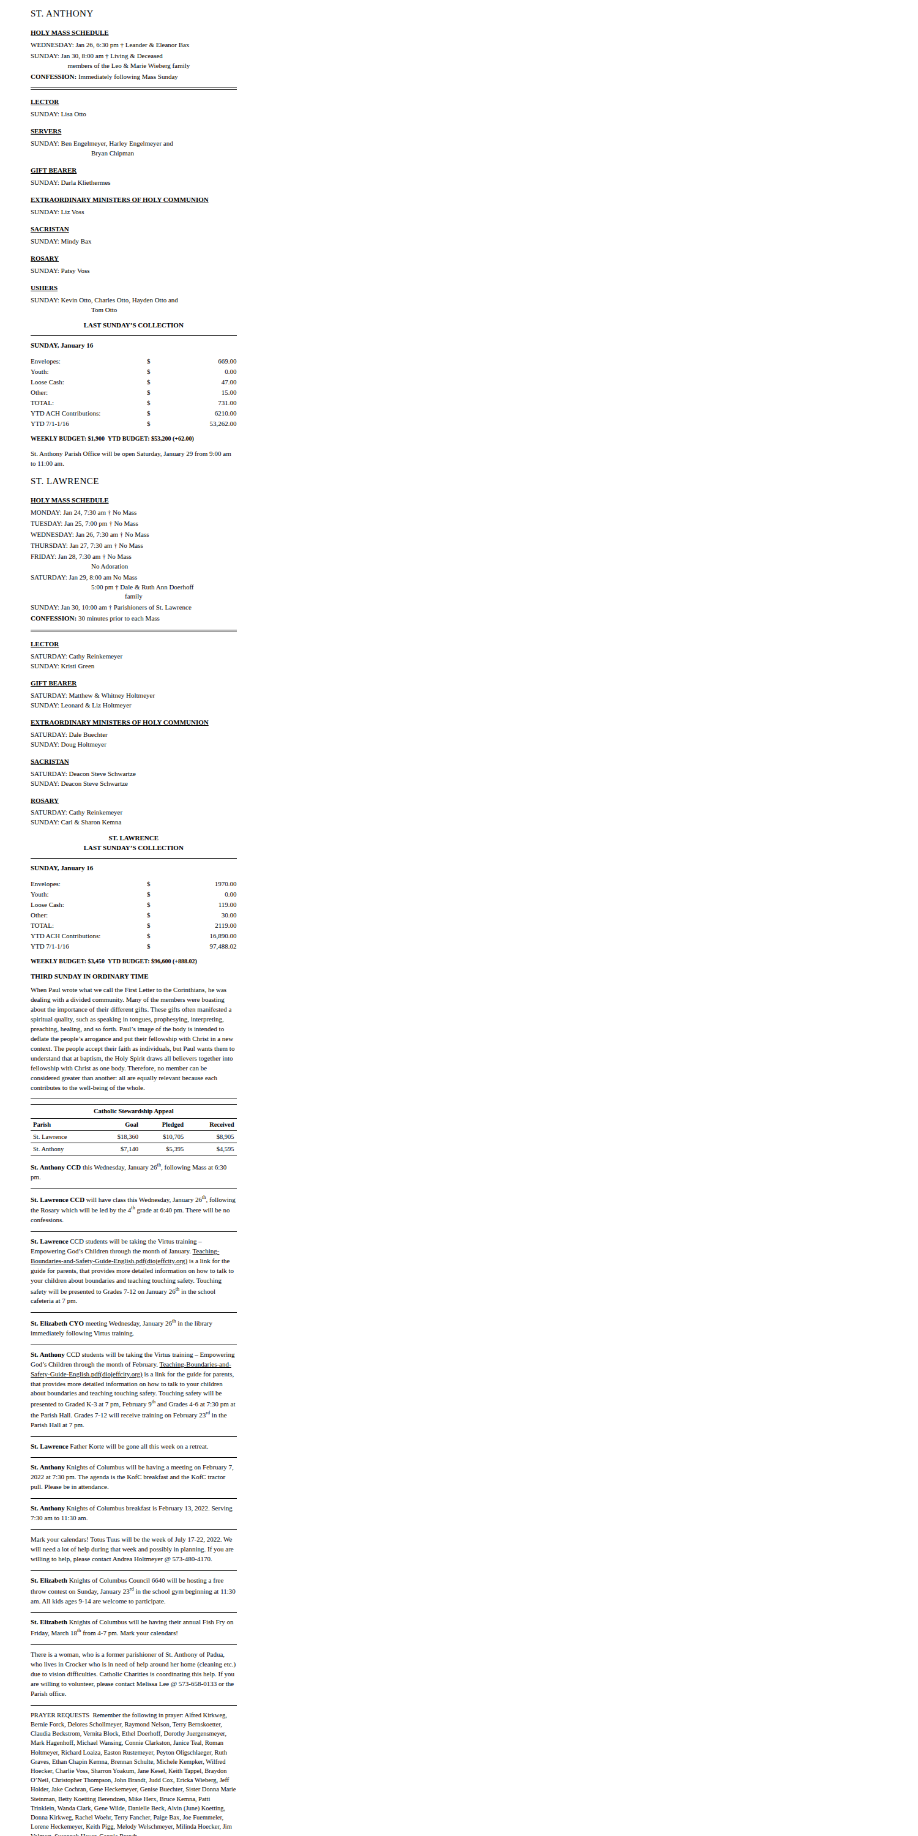ST. ANTHONY
HOLY MASS SCHEDULE
WEDNESDAY: Jan 26, 6:30 pm † Leander & Eleanor Bax
SUNDAY: Jan 30, 8:00 am † Living & Deceasedmembers of the Leo & Marie Wieberg family
CONFESSION: Immediately following Mass Sunday
LECTOR
SUNDAY: Lisa Otto
SERVERS
SUNDAY: Ben Engelmeyer, Harley Engelmeyer andBryan Chipman
GIFT BEARER
SUNDAY: Darla Kliethermes
EXTRAORDINARY MINISTERS OF HOLY COMMUNION
SUNDAY: Liz Voss
SACRISTAN
SUNDAY: Mindy Bax
ROSARY
SUNDAY: Patsy Voss
USHERS
SUNDAY: Kevin Otto, Charles Otto, Hayden Otto andTom Otto
LAST SUNDAY’S COLLECTION
SUNDAY, January 16
| Envelopes: | $ | 669.00 |
| Youth: | $ | 0.00 |
| Loose Cash: | $ | 47.00 |
| Other: | $ | 15.00 |
| TOTAL: | $ | 731.00 |
| YTD ACH Contributions: | $ | 6210.00 |
| YTD 7/1-1/16 | $ | 53,262.00 |
WEEKLY BUDGET: $1,900 YTD BUDGET: $53,200 (+62.00)
St. Anthony Parish Office will be open Saturday, January 29 from 9:00 am to 11:00 am.
ST. LAWRENCE
HOLY MASS SCHEDULE
MONDAY: Jan 24, 7:30 am † No Mass
TUESDAY: Jan 25, 7:00 pm † No Mass
WEDNESDAY: Jan 26, 7:30 am † No Mass
THURSDAY: Jan 27, 7:30 am † No Mass
FRIDAY: Jan 28, 7:30 am † No MassNo Adoration
SATURDAY: Jan 29, 8:00 am No Mass5:00 pm † Dale & Ruth Ann Doerhoff family
SUNDAY: Jan 30, 10:00 am † Parishioners of St. Lawrence
CONFESSION: 30 minutes prior to each Mass
LECTOR
SATURDAY: Cathy Reinkemeyer
SUNDAY: Kristi Green
GIFT BEARER
SATURDAY: Matthew & Whitney Holtmeyer
SUNDAY: Leonard & Liz Holtmeyer
EXTRAORDINARY MINISTERS OF HOLY COMMUNION
SATURDAY: Dale Buechter
SUNDAY: Doug Holtmeyer
SACRISTAN
SATURDAY: Deacon Steve Schwartze
SUNDAY: Deacon Steve Schwartze
ROSARY
SATURDAY: Cathy Reinkemeyer
SUNDAY: Carl & Sharon Kemna
ST. LAWRENCE
LAST SUNDAY’S COLLECTION
SUNDAY, January 16
| Envelopes: | $ | 1970.00 |
| Youth: | $ | 0.00 |
| Loose Cash: | $ | 119.00 |
| Other: | $ | 30.00 |
| TOTAL: | $ | 2119.00 |
| YTD ACH Contributions: | $ | 16,890.00 |
| YTD 7/1-1/16 | $ | 97,488.02 |
WEEKLY BUDGET: $3,450 YTD BUDGET: $96,600 (+888.02)
THIRD SUNDAY IN ORDINARY TIME
When Paul wrote what we call the First Letter to the Corinthians, he was dealing with a divided community. Many of the members were boasting about the importance of their different gifts. These gifts often manifested a spiritual quality, such as speaking in tongues, prophesying, interpreting, preaching, healing, and so forth. Paul’s image of the body is intended to deflate the people’s arrogance and put their fellowship with Christ in a new context. The people accept their faith as individuals, but Paul wants them to understand that at baptism, the Holy Spirit draws all believers together into fellowship with Christ as one body. Therefore, no member can be considered greater than another: all are equally relevant because each contributes to the well-being of the whole.
Catholic Stewardship Appeal
| Parish | Goal | Pledged | Received |
| --- | --- | --- | --- |
| St. Lawrence | $18,360 | $10,705 | $8,905 |
| St. Anthony | $7,140 | $5,395 | $4,595 |
St. Anthony CCD this Wednesday, January 26th, following Mass at 6:30 pm.
St. Lawrence CCD will have class this Wednesday, January 26th, following the Rosary which will be led by the 4th grade at 6:40 pm. There will be no confessions.
St. Lawrence CCD students will be taking the Virtus training – Empowering God’s Children through the month of January. Teaching-Boundaries-and-Safety-Guide-English.pdf(diojeffcity.org) is a link for the guide for parents, that provides more detailed information on how to talk to your children about boundaries and teaching touching safety. Touching safety will be presented to Grades 7-12 on January 26th in the school cafeteria at 7 pm.
St. Elizabeth CYO meeting Wednesday, January 26th in the library immediately following Virtus training.
St. Anthony CCD students will be taking the Virtus training – Empowering God’s Children through the month of February. Teaching-Boundaries-and-Safety-Guide-English.pdf(diojeffcity.org) is a link for the guide for parents, that provides more detailed information on how to talk to your children about boundaries and teaching touching safety. Touching safety will be presented to Graded K-3 at 7 pm, February 9th and Grades 4-6 at 7:30 pm at the Parish Hall. Grades 7-12 will receive training on February 23rd in the Parish Hall at 7 pm.
St. Lawrence Father Korte will be gone all this week on a retreat.
St. Anthony Knights of Columbus will be having a meeting on February 7, 2022 at 7:30 pm. The agenda is the KofC breakfast and the KofC tractor pull. Please be in attendance.
St. Anthony Knights of Columbus breakfast is February 13, 2022. Serving 7:30 am to 11:30 am.
Mark your calendars! Totus Tuus will be the week of July 17-22, 2022. We will need a lot of help during that week and possibly in planning. If you are willing to help, please contact Andrea Holtmeyer @ 573-480-4170.
St. Elizabeth Knights of Columbus Council 6640 will be hosting a free throw contest on Sunday, January 23rd in the school gym beginning at 11:30 am. All kids ages 9-14 are welcome to participate.
St. Elizabeth Knights of Columbus will be having their annual Fish Fry on Friday, March 18th from 4-7 pm. Mark your calendars!
There is a woman, who is a former parishioner of St. Anthony of Padua, who lives in Crocker who is in need of help around her home (cleaning etc.) due to vision difficulties. Catholic Charities is coordinating this help. If you are willing to volunteer, please contact Melissa Lee @ 573-658-0133 or the Parish office.
PRAYER REQUESTS Remember the following in prayer: Alfred Kirkweg, Bernie Forck, Delores Schollmeyer, Raymond Nelson, Terry Bernskoetter, Claudia Beckstrom, Vernita Block, Ethel Doerhoff, Dorothy Juergensmeyer, Mark Hagenhoff, Michael Wansing, Connie Clarkston, Janice Teal, Roman Holtmeyer, Richard Loaiza, Easton Rustemeyer, Peyton Oligschlaeger, Ruth Graves, Ethan Chapin Kemna, Brennan Schulte, Michele Kempker, Wilfred Hoecker, Charlie Voss, Sharron Yoakum, Jane Kesel, Keith Tappel, Braydon O’Neil, Christopher Thompson, John Brandt, Judd Cox, Ericka Wieberg, Jeff Holder, Jake Cochran, Gene Heckemeyer, Genise Buechter, Sister Donna Marie Steinman, Betty Koetting Berendzen, Mike Herx, Bruce Kemna, Patti Trinklein, Wanda Clark, Gene Wilde, Danielle Beck, Alvin (June) Koetting, Donna Kirkweg, Rachel Woehr, Terry Fancher, Paige Bax, Joe Fuemmeler, Lorene Heckemeyer, Keith Pigg, Melody Welschmeyer, Milinda Hoecker, Jim Volmert, Susannah Heyer, Connie Brandt